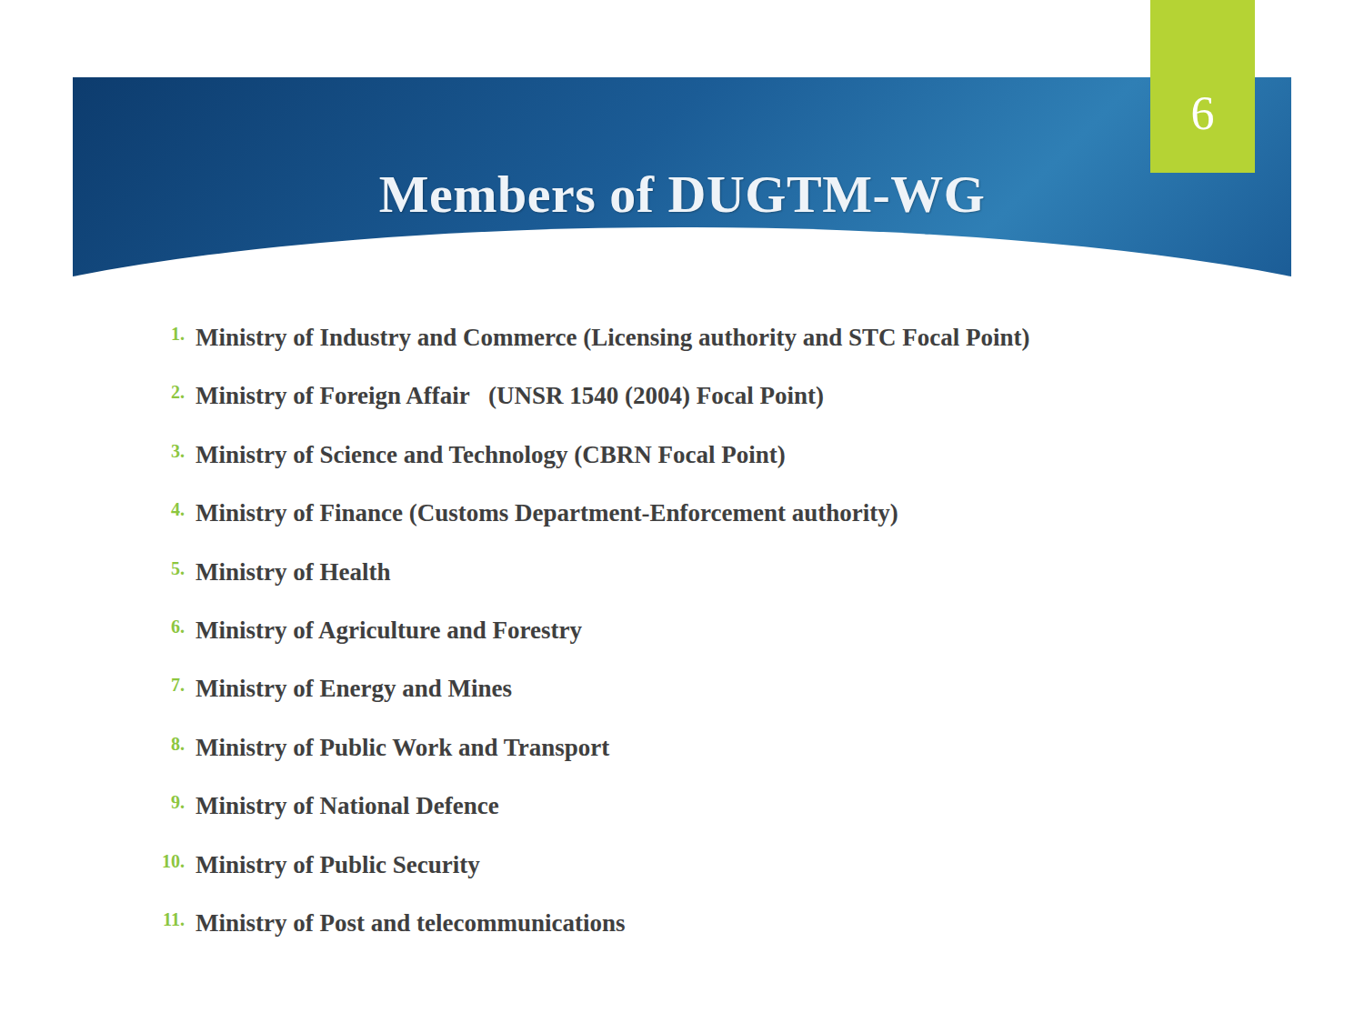6
Members of DUGTM-WG
Ministry of Industry and Commerce (Licensing authority and STC Focal Point)
Ministry of Foreign Affair (UNSR 1540 (2004) Focal Point)
Ministry of Science and Technology (CBRN Focal Point)
Ministry of Finance (Customs Department-Enforcement authority)
Ministry of Health
Ministry of Agriculture and Forestry
Ministry of Energy and Mines
Ministry of Public Work and Transport
Ministry of National Defence
Ministry of Public Security
Ministry of Post and telecommunications